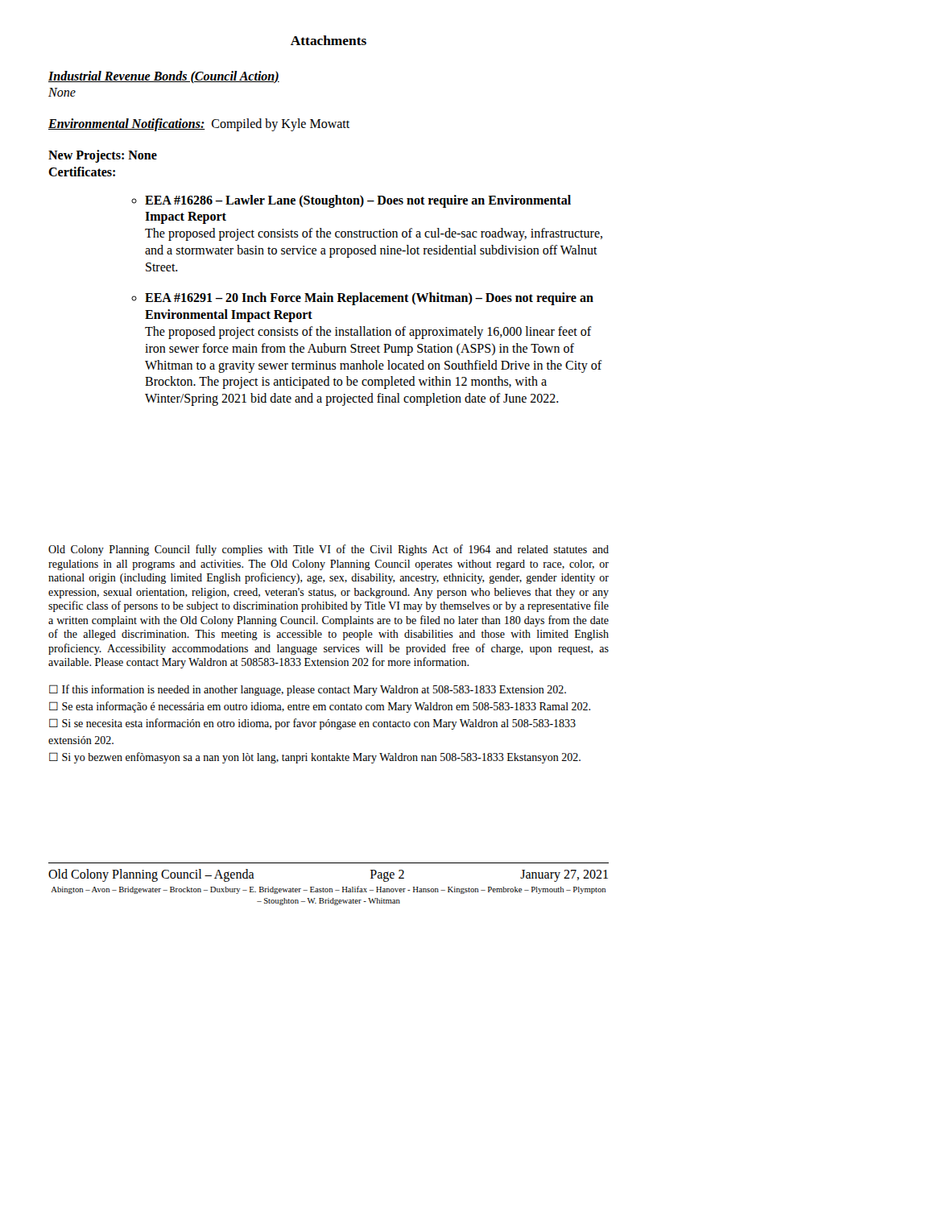Attachments
Industrial Revenue Bonds (Council Action)
None
Environmental Notifications: Compiled by Kyle Mowatt
New Projects: None
Certificates:
EEA #16286 – Lawler Lane (Stoughton) – Does not require an Environmental Impact Report
The proposed project consists of the construction of a cul-de-sac roadway, infrastructure, and a stormwater basin to service a proposed nine-lot residential subdivision off Walnut Street.
EEA #16291 – 20 Inch Force Main Replacement (Whitman) – Does not require an Environmental Impact Report
The proposed project consists of the installation of approximately 16,000 linear feet of iron sewer force main from the Auburn Street Pump Station (ASPS) in the Town of Whitman to a gravity sewer terminus manhole located on Southfield Drive in the City of Brockton. The project is anticipated to be completed within 12 months, with a Winter/Spring 2021 bid date and a projected final completion date of June 2022.
Old Colony Planning Council fully complies with Title VI of the Civil Rights Act of 1964 and related statutes and regulations in all programs and activities. The Old Colony Planning Council operates without regard to race, color, or national origin (including limited English proficiency), age, sex, disability, ancestry, ethnicity, gender, gender identity or expression, sexual orientation, religion, creed, veteran's status, or background. Any person who believes that they or any specific class of persons to be subject to discrimination prohibited by Title VI may by themselves or by a representative file a written complaint with the Old Colony Planning Council. Complaints are to be filed no later than 180 days from the date of the alleged discrimination. This meeting is accessible to people with disabilities and those with limited English proficiency. Accessibility accommodations and language services will be provided free of charge, upon request, as available. Please contact Mary Waldron at 508583-1833 Extension 202 for more information.
☐ If this information is needed in another language, please contact Mary Waldron at 508-583-1833 Extension 202.
☐ Se esta informação é necessária em outro idioma, entre em contato com Mary Waldron em 508-583-1833 Ramal 202.
☐ Si se necesita esta información en otro idioma, por favor póngase en contacto con Mary Waldron al 508-583-1833 extensión 202.
☐ Si yo bezwen enfòmasyon sa a nan yon lòt lang, tanpri kontakte Mary Waldron nan 508-583-1833 Ekstansyon 202.
Old Colony Planning Council – Agenda Page 2 January 27, 2021
Abington – Avon – Bridgewater – Brockton – Duxbury – E. Bridgewater – Easton – Halifax – Hanover - Hanson – Kingston – Pembroke – Plymouth – Plympton – Stoughton – W. Bridgewater - Whitman